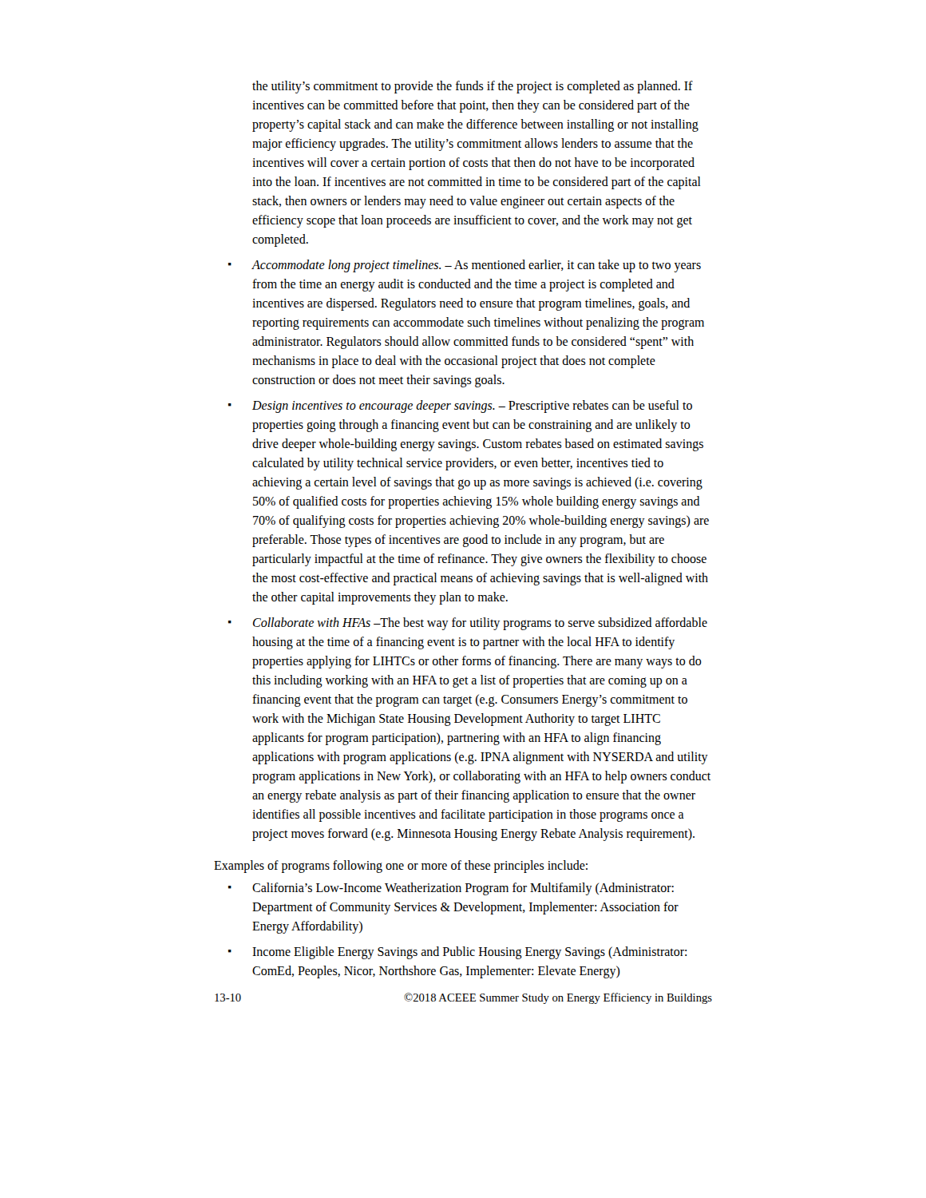the utility’s commitment to provide the funds if the project is completed as planned. If incentives can be committed before that point, then they can be considered part of the property’s capital stack and can make the difference between installing or not installing major efficiency upgrades. The utility’s commitment allows lenders to assume that the incentives will cover a certain portion of costs that then do not have to be incorporated into the loan. If incentives are not committed in time to be considered part of the capital stack, then owners or lenders may need to value engineer out certain aspects of the efficiency scope that loan proceeds are insufficient to cover, and the work may not get completed.
Accommodate long project timelines. – As mentioned earlier, it can take up to two years from the time an energy audit is conducted and the time a project is completed and incentives are dispersed. Regulators need to ensure that program timelines, goals, and reporting requirements can accommodate such timelines without penalizing the program administrator. Regulators should allow committed funds to be considered “spent” with mechanisms in place to deal with the occasional project that does not complete construction or does not meet their savings goals.
Design incentives to encourage deeper savings. – Prescriptive rebates can be useful to properties going through a financing event but can be constraining and are unlikely to drive deeper whole-building energy savings. Custom rebates based on estimated savings calculated by utility technical service providers, or even better, incentives tied to achieving a certain level of savings that go up as more savings is achieved (i.e. covering 50% of qualified costs for properties achieving 15% whole building energy savings and 70% of qualifying costs for properties achieving 20% whole-building energy savings) are preferable. Those types of incentives are good to include in any program, but are particularly impactful at the time of refinance. They give owners the flexibility to choose the most cost-effective and practical means of achieving savings that is well-aligned with the other capital improvements they plan to make.
Collaborate with HFAs –The best way for utility programs to serve subsidized affordable housing at the time of a financing event is to partner with the local HFA to identify properties applying for LIHTCs or other forms of financing. There are many ways to do this including working with an HFA to get a list of properties that are coming up on a financing event that the program can target (e.g. Consumers Energy’s commitment to work with the Michigan State Housing Development Authority to target LIHTC applicants for program participation), partnering with an HFA to align financing applications with program applications (e.g. IPNA alignment with NYSERDA and utility program applications in New York), or collaborating with an HFA to help owners conduct an energy rebate analysis as part of their financing application to ensure that the owner identifies all possible incentives and facilitate participation in those programs once a project moves forward (e.g. Minnesota Housing Energy Rebate Analysis requirement).
Examples of programs following one or more of these principles include:
California’s Low-Income Weatherization Program for Multifamily (Administrator: Department of Community Services & Development, Implementer: Association for Energy Affordability)
Income Eligible Energy Savings and Public Housing Energy Savings (Administrator: ComEd, Peoples, Nicor, Northshore Gas, Implementer: Elevate Energy)
13-10 ©2018 ACEEE Summer Study on Energy Efficiency in Buildings